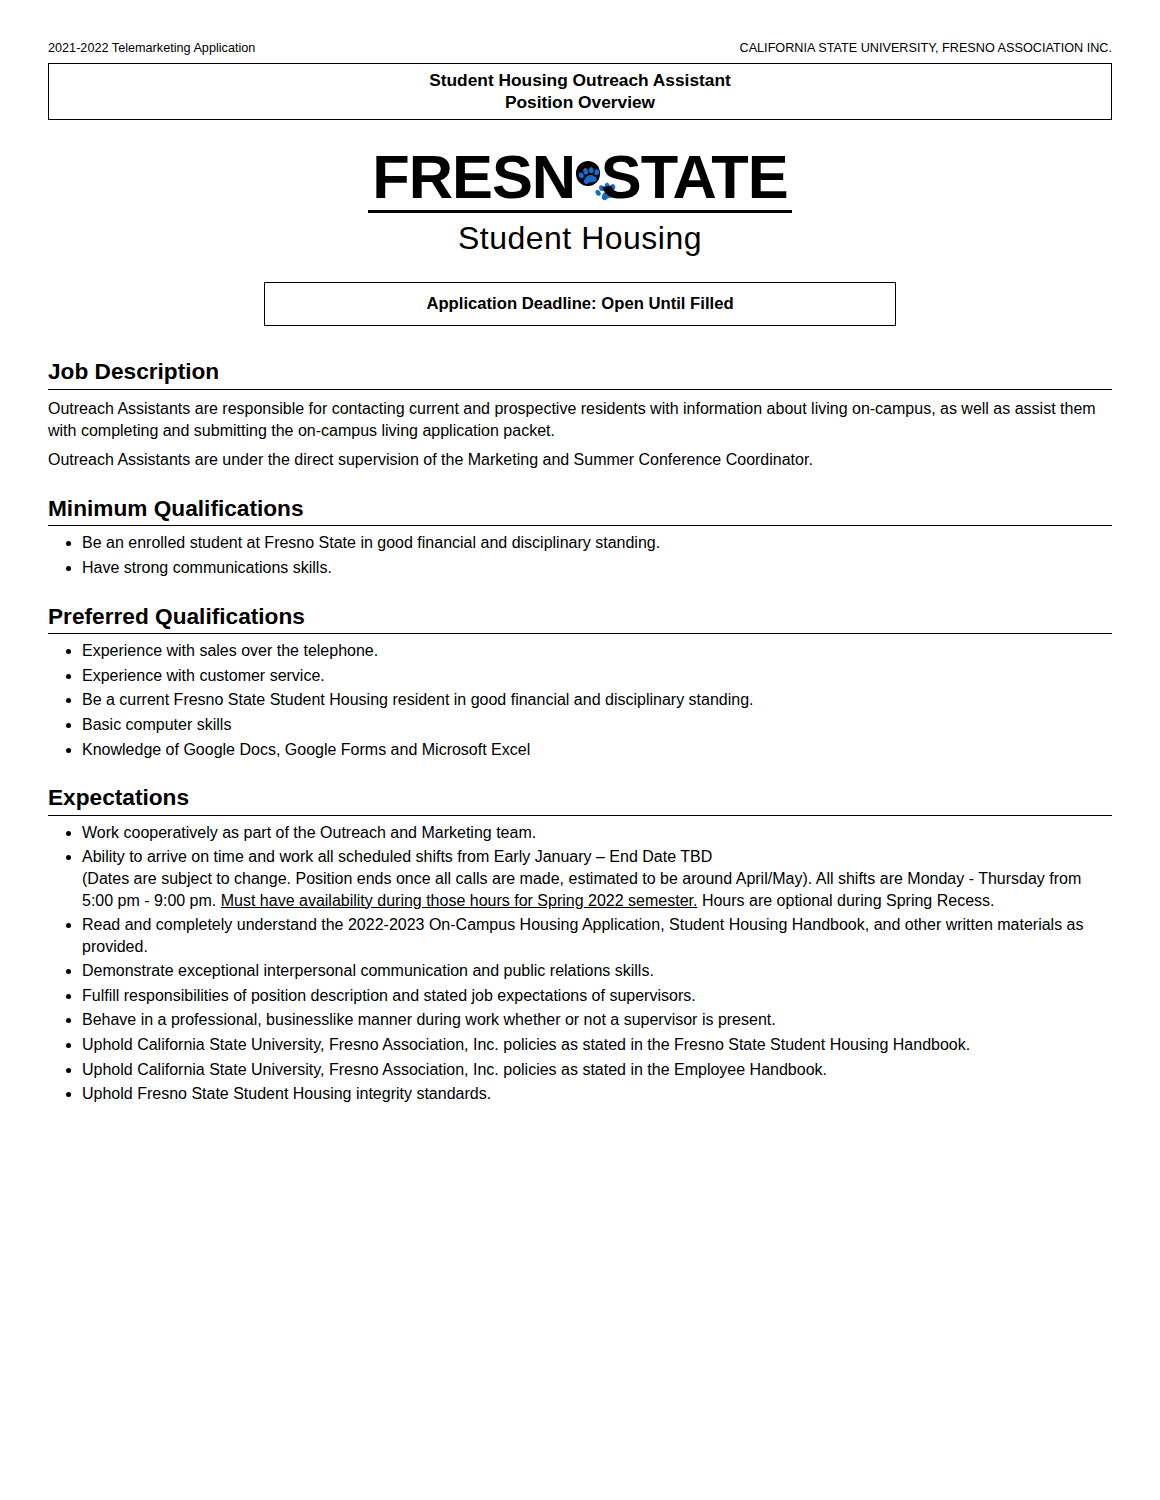2021-2022 Telemarketing Application CALIFORNIA STATE UNIVERSITY, FRESNO ASSOCIATION INC.
Student Housing Outreach Assistant
Position Overview
FRESN🐾STATE
Student Housing
Application Deadline: Open Until Filled
Job Description
Outreach Assistants are responsible for contacting current and prospective residents with information about living on-campus, as well as assist them with completing and submitting the on-campus living application packet.
Outreach Assistants are under the direct supervision of the Marketing and Summer Conference Coordinator.
Minimum Qualifications
Be an enrolled student at Fresno State in good financial and disciplinary standing.
Have strong communications skills.
Preferred Qualifications
Experience with sales over the telephone.
Experience with customer service.
Be a current Fresno State Student Housing resident in good financial and disciplinary standing.
Basic computer skills
Knowledge of Google Docs, Google Forms and Microsoft Excel
Expectations
Work cooperatively as part of the Outreach and Marketing team.
Ability to arrive on time and work all scheduled shifts from Early January – End Date TBD
(Dates are subject to change. Position ends once all calls are made, estimated to be around April/May). All shifts are Monday - Thursday from 5:00 pm - 9:00 pm. Must have availability during those hours for Spring 2022 semester. Hours are optional during Spring Recess.
Read and completely understand the 2022-2023 On-Campus Housing Application, Student Housing Handbook, and other written materials as provided.
Demonstrate exceptional interpersonal communication and public relations skills.
Fulfill responsibilities of position description and stated job expectations of supervisors.
Behave in a professional, businesslike manner during work whether or not a supervisor is present.
Uphold California State University, Fresno Association, Inc. policies as stated in the Fresno State Student Housing Handbook.
Uphold California State University, Fresno Association, Inc. policies as stated in the Employee Handbook.
Uphold Fresno State Student Housing integrity standards.